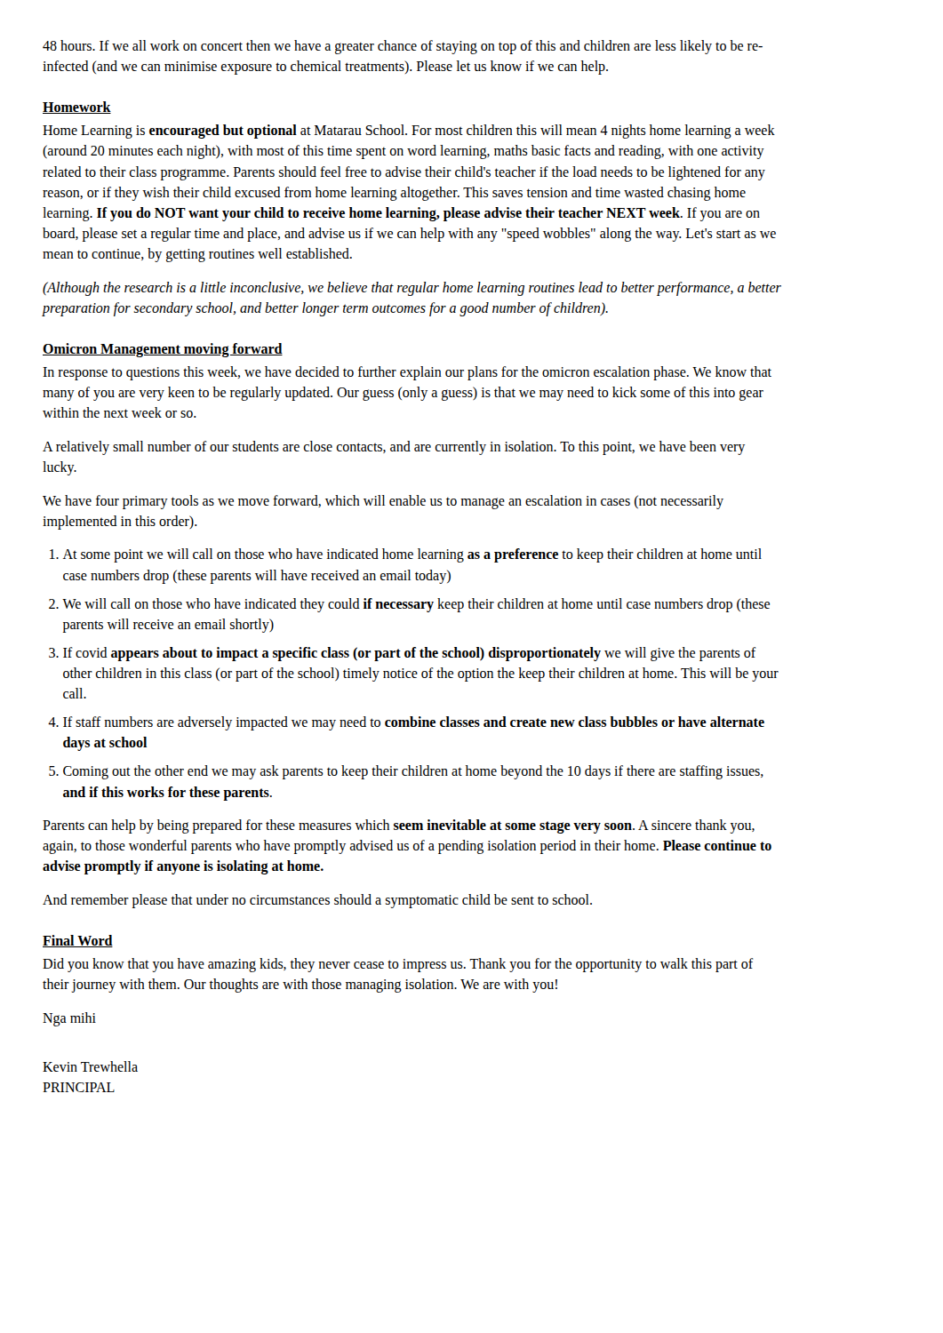48 hours. If we all work on concert then we have a greater chance of staying on top of this and children are less likely to be re-infected (and we can minimise exposure to chemical treatments). Please let us know if we can help.
Homework
Home Learning is encouraged but optional at Matarau School. For most children this will mean 4 nights home learning a week (around 20 minutes each night), with most of this time spent on word learning, maths basic facts and reading, with one activity related to their class programme. Parents should feel free to advise their child's teacher if the load needs to be lightened for any reason, or if they wish their child excused from home learning altogether. This saves tension and time wasted chasing home learning. If you do NOT want your child to receive home learning, please advise their teacher NEXT week. If you are on board, please set a regular time and place, and advise us if we can help with any "speed wobbles" along the way. Let's start as we mean to continue, by getting routines well established.
(Although the research is a little inconclusive, we believe that regular home learning routines lead to better performance, a better preparation for secondary school, and better longer term outcomes for a good number of children).
Omicron Management moving forward
In response to questions this week, we have decided to further explain our plans for the omicron escalation phase. We know that many of you are very keen to be regularly updated. Our guess (only a guess) is that we may need to kick some of this into gear within the next week or so.
A relatively small number of our students are close contacts, and are currently in isolation. To this point, we have been very lucky.
We have four primary tools as we move forward, which will enable us to manage an escalation in cases (not necessarily implemented in this order).
At some point we will call on those who have indicated home learning as a preference to keep their children at home until case numbers drop (these parents will have received an email today)
We will call on those who have indicated they could if necessary keep their children at home until case numbers drop (these parents will receive an email shortly)
If covid appears about to impact a specific class (or part of the school) disproportionately we will give the parents of other children in this class (or part of the school) timely notice of the option the keep their children at home. This will be your call.
If staff numbers are adversely impacted we may need to combine classes and create new class bubbles or have alternate days at school
Coming out the other end we may ask parents to keep their children at home beyond the 10 days if there are staffing issues, and if this works for these parents.
Parents can help by being prepared for these measures which seem inevitable at some stage very soon. A sincere thank you, again, to those wonderful parents who have promptly advised us of a pending isolation period in their home. Please continue to advise promptly if anyone is isolating at home.
And remember please that under no circumstances should a symptomatic child be sent to school.
Final Word
Did you know that you have amazing kids, they never cease to impress us. Thank you for the opportunity to walk this part of their journey with them. Our thoughts are with those managing isolation. We are with you!
Nga mihi
Kevin Trewhella
PRINCIPAL